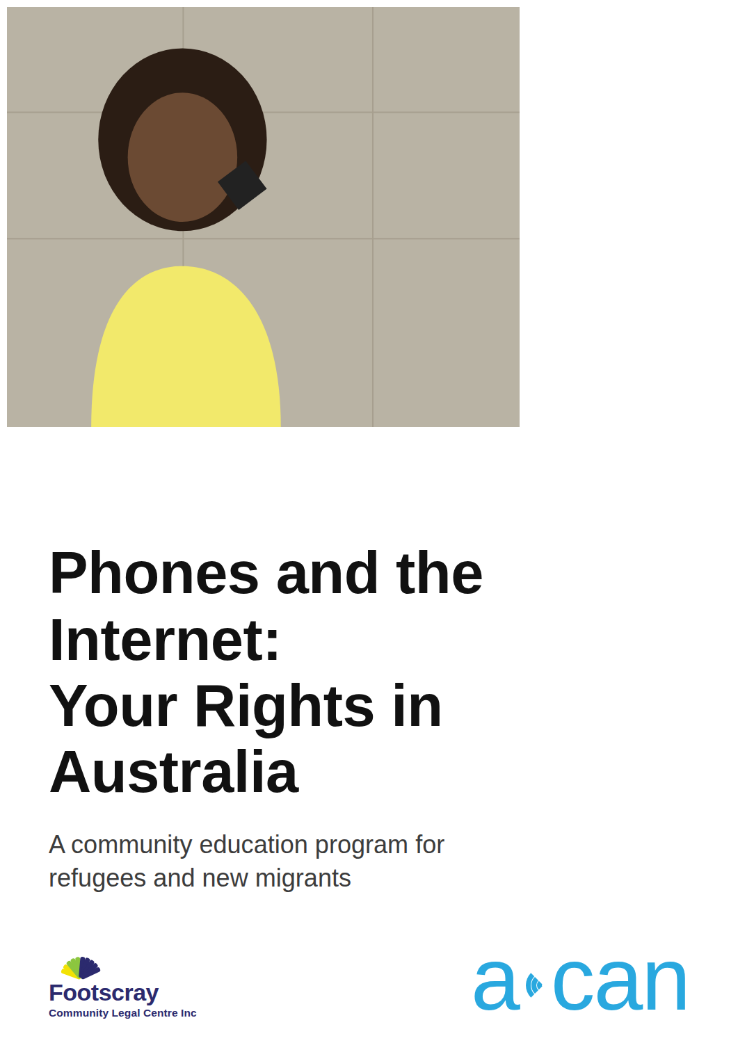Phones and the Internet:
Your Rights in Australia
A community education program for
refugees and new migrants
Footscray
Community Legal Centre Inc
a can